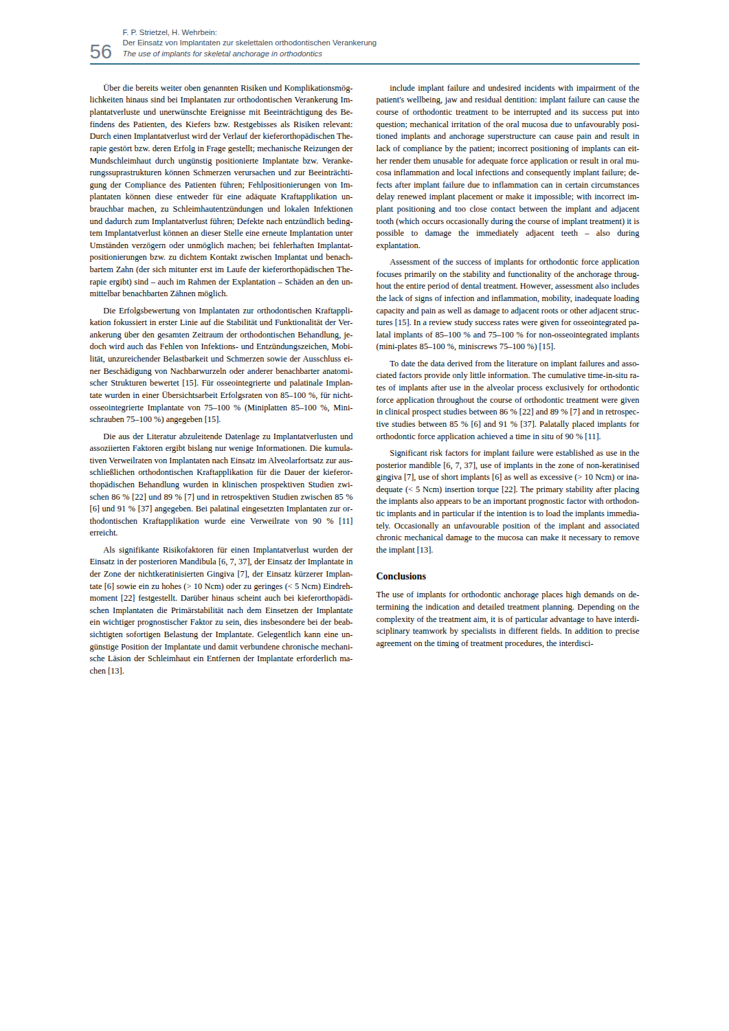56
F. P. Strietzel, H. Wehrbein:
Der Einsatz von Implantaten zur skelettalen orthodontischen Verankerung
The use of implants for skeletal anchorage in orthodontics
Über die bereits weiter oben genannten Risiken und Komplikationsmöglichkeiten hinaus sind bei Implantaten zur orthodontischen Verankerung Implantatverluste und unerwünschte Ereignisse mit Beeinträchtigung des Befindens des Patienten, des Kiefers bzw. Restgebisses als Risiken relevant: Durch einen Implantatverlust wird der Verlauf der kieferorthopädischen Therapie gestört bzw. deren Erfolg in Frage gestellt; mechanische Reizungen der Mundschleimhaut durch ungünstig positionierte Implantate bzw. Verankerungssuprastrukturen können Schmerzen verursachen und zur Beeinträchtigung der Compliance des Patienten führen; Fehlpositionierungen von Implantaten können diese entweder für eine adäquate Kraftapplikation unbrauchbar machen, zu Schleimhautentzündungen und lokalen Infektionen und dadurch zum Implantatverlust führen; Defekte nach entzündlich bedingtem Implantatverlust können an dieser Stelle eine erneute Implantation unter Umständen verzögern oder unmöglich machen; bei fehlerhaften Implantatpositionierungen bzw. zu dichtem Kontakt zwischen Implantat und benachbartem Zahn (der sich mitunter erst im Laufe der kieferorthopädischen Therapie ergibt) sind – auch im Rahmen der Explantation – Schäden an den unmittelbar benachbarten Zähnen möglich.
Die Erfolgsbewertung von Implantaten zur orthodontischen Kraftapplikation fokussiert in erster Linie auf die Stabilität und Funktionalität der Verankerung über den gesamten Zeitraum der orthodontischen Behandlung, jedoch wird auch das Fehlen von Infektions- und Entzündungszeichen, Mobilität, unzureichender Belastbarkeit und Schmerzen sowie der Ausschluss einer Beschädigung von Nachbarwurzeln oder anderer benachbarter anatomischer Strukturen bewertet [15]. Für osseointegrierte und palatinale Implantate wurden in einer Übersichtsarbeit Erfolgsraten von 85–100 %, für nicht-osseointegrierte Implantate von 75–100 % (Miniplatten 85–100 %, Minischrauben 75–100 %) angegeben [15].
Die aus der Literatur abzuleitende Datenlage zu Implantatverlusten und assoziierten Faktoren ergibt bislang nur wenige Informationen. Die kumulativen Verweilraten von Implantaten nach Einsatz im Alveolarfortsatz zur ausschließlichen orthodontischen Kraftapplikation für die Dauer der kieferorthopädischen Behandlung wurden in klinischen prospektiven Studien zwischen 86 % [22] und 89 % [7] und in retrospektiven Studien zwischen 85 % [6] und 91 % [37] angegeben. Bei palatinal eingesetzten Implantaten zur orthodontischen Kraftapplikation wurde eine Verweilrate von 90 % [11] erreicht.
Als signifikante Risikofaktoren für einen Implantatverlust wurden der Einsatz in der posterioren Mandibula [6, 7, 37], der Einsatz der Implantate in der Zone der nichtkeratinisierten Gingiva [7], der Einsatz kürzerer Implantate [6] sowie ein zu hohes (> 10 Ncm) oder zu geringes (< 5 Ncm) Eindrehmoment [22] festgestellt. Darüber hinaus scheint auch bei kieferorthopädischen Implantaten die Primärstabilität nach dem Einsetzen der Implantate ein wichtiger prognostischer Faktor zu sein, dies insbesondere bei der beabsichtigten sofortigen Belastung der Implantate. Gelegentlich kann eine ungünstige Position der Implantate und damit verbundene chronische mechanische Läsion der Schleimhaut ein Entfernen der Implantate erforderlich machen [13].
include implant failure and undesired incidents with impairment of the patient's wellbeing, jaw and residual dentition: implant failure can cause the course of orthodontic treatment to be interrupted and its success put into question; mechanical irritation of the oral mucosa due to unfavourably positioned implants and anchorage superstructure can cause pain and result in lack of compliance by the patient; incorrect positioning of implants can either render them unusable for adequate force application or result in oral mucosa inflammation and local infections and consequently implant failure; defects after implant failure due to inflammation can in certain circumstances delay renewed implant placement or make it impossible; with incorrect implant positioning and too close contact between the implant and adjacent tooth (which occurs occasionally during the course of implant treatment) it is possible to damage the immediately adjacent teeth – also during explantation.
Assessment of the success of implants for orthodontic force application focuses primarily on the stability and functionality of the anchorage throughout the entire period of dental treatment. However, assessment also includes the lack of signs of infection and inflammation, mobility, inadequate loading capacity and pain as well as damage to adjacent roots or other adjacent structures [15]. In a review study success rates were given for osseointegrated palatal implants of 85–100 % and 75–100 % for non-osseointegrated implants (mini-plates 85–100 %, miniscrews 75–100 %) [15].
To date the data derived from the literature on implant failures and associated factors provide only little information. The cumulative time-in-situ rates of implants after use in the alveolar process exclusively for orthodontic force application throughout the course of orthodontic treatment were given in clinical prospect studies between 86 % [22] and 89 % [7] and in retrospective studies between 85 % [6] and 91 % [37]. Palatally placed implants for orthodontic force application achieved a time in situ of 90 % [11].
Significant risk factors for implant failure were established as use in the posterior mandible [6, 7, 37], use of implants in the zone of non-keratinised gingiva [7], use of short implants [6] as well as excessive (> 10 Ncm) or inadequate (< 5 Ncm) insertion torque [22]. The primary stability after placing the implants also appears to be an important prognostic factor with orthodontic implants and in particular if the intention is to load the implants immediately. Occasionally an unfavourable position of the implant and associated chronic mechanical damage to the mucosa can make it necessary to remove the implant [13].
Conclusions
The use of implants for orthodontic anchorage places high demands on determining the indication and detailed treatment planning. Depending on the complexity of the treatment aim, it is of particular advantage to have interdisciplinary teamwork by specialists in different fields. In addition to precise agreement on the timing of treatment procedures, the interdisci-